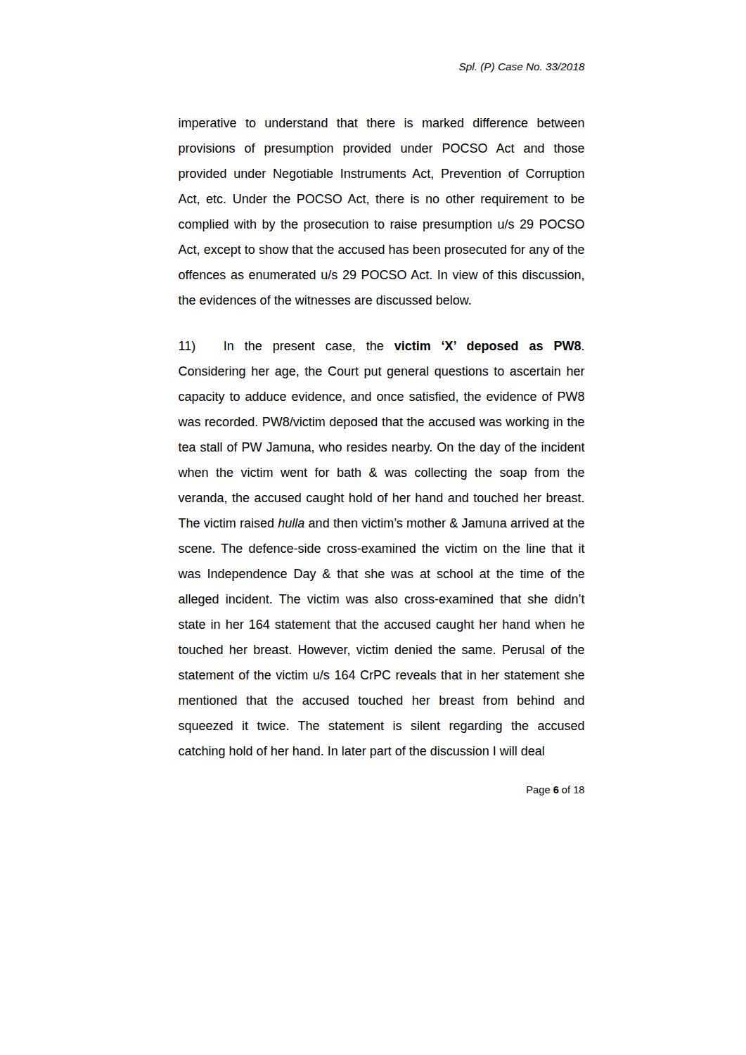Spl. (P) Case No. 33/2018
imperative to understand that there is marked difference between provisions of presumption provided under POCSO Act and those provided under Negotiable Instruments Act, Prevention of Corruption Act, etc. Under the POCSO Act, there is no other requirement to be complied with by the prosecution to raise presumption u/s 29 POCSO Act, except to show that the accused has been prosecuted for any of the offences as enumerated u/s 29 POCSO Act. In view of this discussion, the evidences of the witnesses are discussed below.
11) In the present case, the victim ‘X’ deposed as PW8. Considering her age, the Court put general questions to ascertain her capacity to adduce evidence, and once satisfied, the evidence of PW8 was recorded. PW8/victim deposed that the accused was working in the tea stall of PW Jamuna, who resides nearby. On the day of the incident when the victim went for bath & was collecting the soap from the veranda, the accused caught hold of her hand and touched her breast. The victim raised hulla and then victim’s mother & Jamuna arrived at the scene. The defence-side cross-examined the victim on the line that it was Independence Day & that she was at school at the time of the alleged incident. The victim was also cross-examined that she didn’t state in her 164 statement that the accused caught her hand when he touched her breast. However, victim denied the same. Perusal of the statement of the victim u/s 164 CrPC reveals that in her statement she mentioned that the accused touched her breast from behind and squeezed it twice. The statement is silent regarding the accused catching hold of her hand. In later part of the discussion I will deal
Page 6 of 18